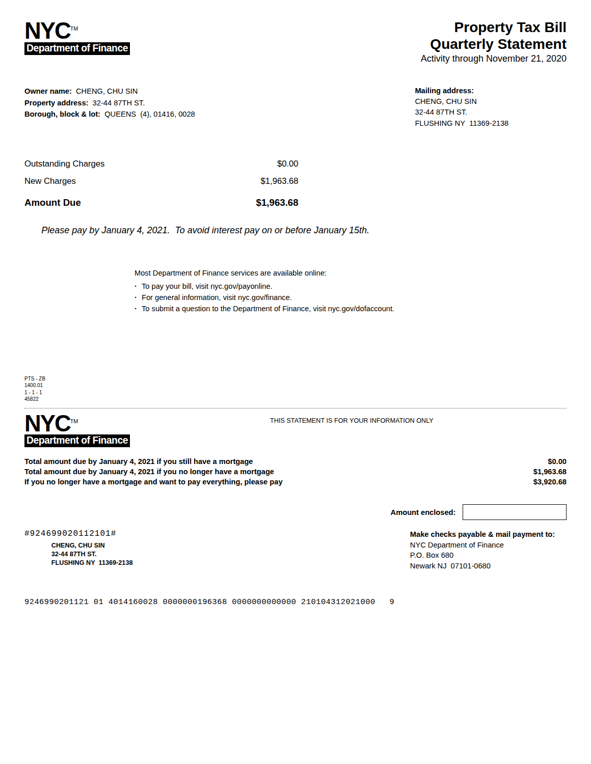NYCTM
Department of Finance
Property Tax Bill
Quarterly Statement
Activity through November 21, 2020
Owner name: CHENG, CHU SIN
Property address: 32-44 87TH ST.
Borough, block & lot: QUEENS (4), 01416, 0028
Mailing address:
CHENG, CHU SIN
32-44 87TH ST.
FLUSHING NY 11369-2138
| Outstanding Charges | $0.00 |
| New Charges | $1,963.68 |
| Amount Due | $1,963.68 |
Please pay by January 4, 2021. To avoid interest pay on or before January 15th.
Most Department of Finance services are available online:
To pay your bill, visit nyc.gov/payonline.
For general information, visit nyc.gov/finance.
To submit a question to the Department of Finance, visit nyc.gov/dofaccount.
PTS - ZB
1400.01
1 - 1 - 1
45822
NYCTM
Department of Finance
THIS STATEMENT IS FOR YOUR INFORMATION ONLY
| Total amount due by January 4, 2021 if you still have a mortgage | $0.00 |
| Total amount due by January 4, 2021 if you no longer have a mortgage | $1,963.68 |
| If you no longer have a mortgage and want to pay everything, please pay | $3,920.68 |
Amount enclosed:
#924699020112101#
CHENG, CHU SIN
32-44 87TH ST.
FLUSHING NY 11369-2138
Make checks payable & mail payment to:
NYC Department of Finance
P.O. Box 680
Newark NJ 07101-0680
9246990201121 01 4014160028 0000000196368 0000000000000 210104312021000 9